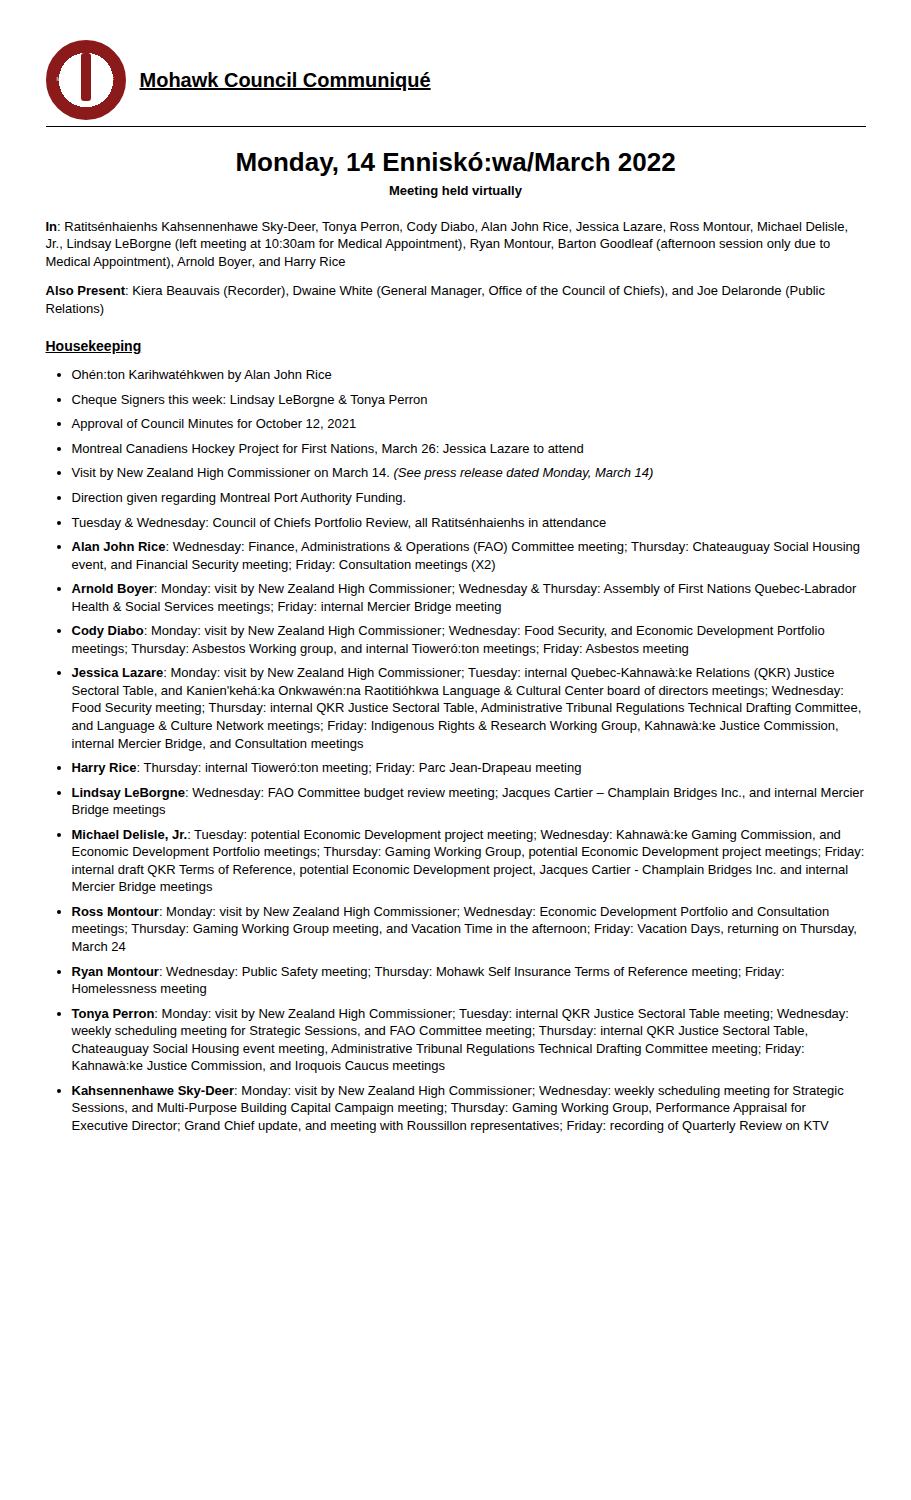MOHAWK COUNCIL OF KAHNAWÀ:KE
Mohawk Council Communiqué
Monday, 14 Enniskó:wa/March 2022
Meeting held virtually
In: Ratitsénhaienhs Kahsennenhawe Sky-Deer, Tonya Perron, Cody Diabo, Alan John Rice, Jessica Lazare, Ross Montour, Michael Delisle, Jr., Lindsay LeBorgne (left meeting at 10:30am for Medical Appointment), Ryan Montour, Barton Goodleaf (afternoon session only due to Medical Appointment), Arnold Boyer, and Harry Rice
Also Present: Kiera Beauvais (Recorder), Dwaine White (General Manager, Office of the Council of Chiefs), and Joe Delaronde (Public Relations)
Housekeeping
Ohén:ton Karihwatéhkwen by Alan John Rice
Cheque Signers this week: Lindsay LeBorgne & Tonya Perron
Approval of Council Minutes for October 12, 2021
Montreal Canadiens Hockey Project for First Nations, March 26: Jessica Lazare to attend
Visit by New Zealand High Commissioner on March 14. (See press release dated Monday, March 14)
Direction given regarding Montreal Port Authority Funding.
Tuesday & Wednesday: Council of Chiefs Portfolio Review, all Ratitsénhaienhs in attendance
Alan John Rice: Wednesday: Finance, Administrations & Operations (FAO) Committee meeting; Thursday: Chateauguay Social Housing event, and Financial Security meeting; Friday: Consultation meetings (X2)
Arnold Boyer: Monday: visit by New Zealand High Commissioner; Wednesday & Thursday: Assembly of First Nations Quebec-Labrador Health & Social Services meetings; Friday: internal Mercier Bridge meeting
Cody Diabo: Monday: visit by New Zealand High Commissioner; Wednesday: Food Security, and Economic Development Portfolio meetings; Thursday: Asbestos Working group, and internal Tioweró:ton meetings; Friday: Asbestos meeting
Jessica Lazare: Monday: visit by New Zealand High Commissioner; Tuesday: internal Quebec-Kahnawà:ke Relations (QKR) Justice Sectoral Table, and Kanien'kehá:ka Onkwawén:na Raotitióhkwa Language & Cultural Center board of directors meetings; Wednesday: Food Security meeting; Thursday: internal QKR Justice Sectoral Table, Administrative Tribunal Regulations Technical Drafting Committee, and Language & Culture Network meetings; Friday: Indigenous Rights & Research Working Group, Kahnawà:ke Justice Commission, internal Mercier Bridge, and Consultation meetings
Harry Rice: Thursday: internal Tioweró:ton meeting; Friday: Parc Jean-Drapeau meeting
Lindsay LeBorgne: Wednesday: FAO Committee budget review meeting; Jacques Cartier – Champlain Bridges Inc., and internal Mercier Bridge meetings
Michael Delisle, Jr.: Tuesday: potential Economic Development project meeting; Wednesday: Kahnawà:ke Gaming Commission, and Economic Development Portfolio meetings; Thursday: Gaming Working Group, potential Economic Development project meetings; Friday: internal draft QKR Terms of Reference, potential Economic Development project, Jacques Cartier - Champlain Bridges Inc. and internal Mercier Bridge meetings
Ross Montour: Monday: visit by New Zealand High Commissioner; Wednesday: Economic Development Portfolio and Consultation meetings; Thursday: Gaming Working Group meeting, and Vacation Time in the afternoon; Friday: Vacation Days, returning on Thursday, March 24
Ryan Montour: Wednesday: Public Safety meeting; Thursday: Mohawk Self Insurance Terms of Reference meeting; Friday: Homelessness meeting
Tonya Perron: Monday: visit by New Zealand High Commissioner; Tuesday: internal QKR Justice Sectoral Table meeting; Wednesday: weekly scheduling meeting for Strategic Sessions, and FAO Committee meeting; Thursday: internal QKR Justice Sectoral Table, Chateauguay Social Housing event meeting, Administrative Tribunal Regulations Technical Drafting Committee meeting; Friday: Kahnawà:ke Justice Commission, and Iroquois Caucus meetings
Kahsennenhawe Sky-Deer: Monday: visit by New Zealand High Commissioner; Wednesday: weekly scheduling meeting for Strategic Sessions, and Multi-Purpose Building Capital Campaign meeting; Thursday: Gaming Working Group, Performance Appraisal for Executive Director; Grand Chief update, and meeting with Roussillon representatives; Friday: recording of Quarterly Review on KTV